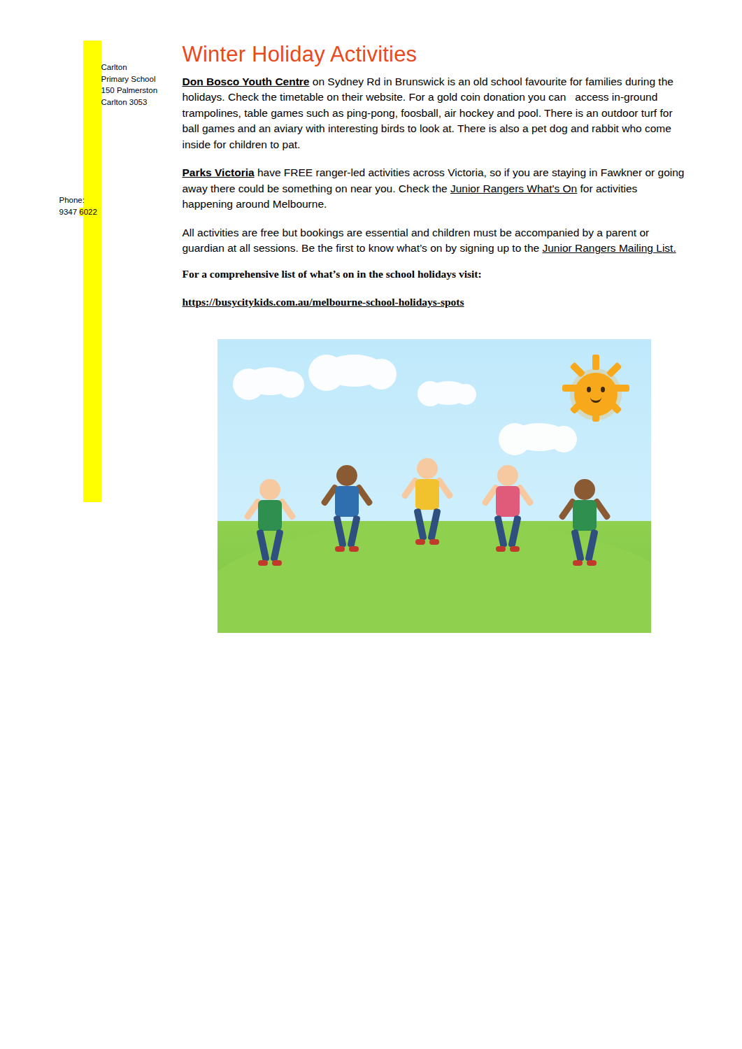Carlton
Primary School
150 Palmerston
Carlton 3053
Phone:
9347 6022
Winter Holiday Activities
Don Bosco Youth Centre on Sydney Rd in Brunswick is an old school favourite for families during the holidays. Check the timetable on their website. For a gold coin donation you can access in-ground trampolines, table games such as ping-pong, foosball, air hockey and pool. There is an outdoor turf for ball games and an aviary with interesting birds to look at. There is also a pet dog and rabbit who come inside for children to pat.
Parks Victoria have FREE ranger-led activities across Victoria, so if you are staying in Fawkner or going away there could be something on near you. Check the Junior Rangers What's On for activities happening around Melbourne.
All activities are free but bookings are essential and children must be accompanied by a parent or guardian at all sessions. Be the first to know what’s on by signing up to the Junior Rangers Mailing List.
For a comprehensive list of what’s on in the school holidays visit:
https://busycitykids.com.au/melbourne-school-holidays-spots